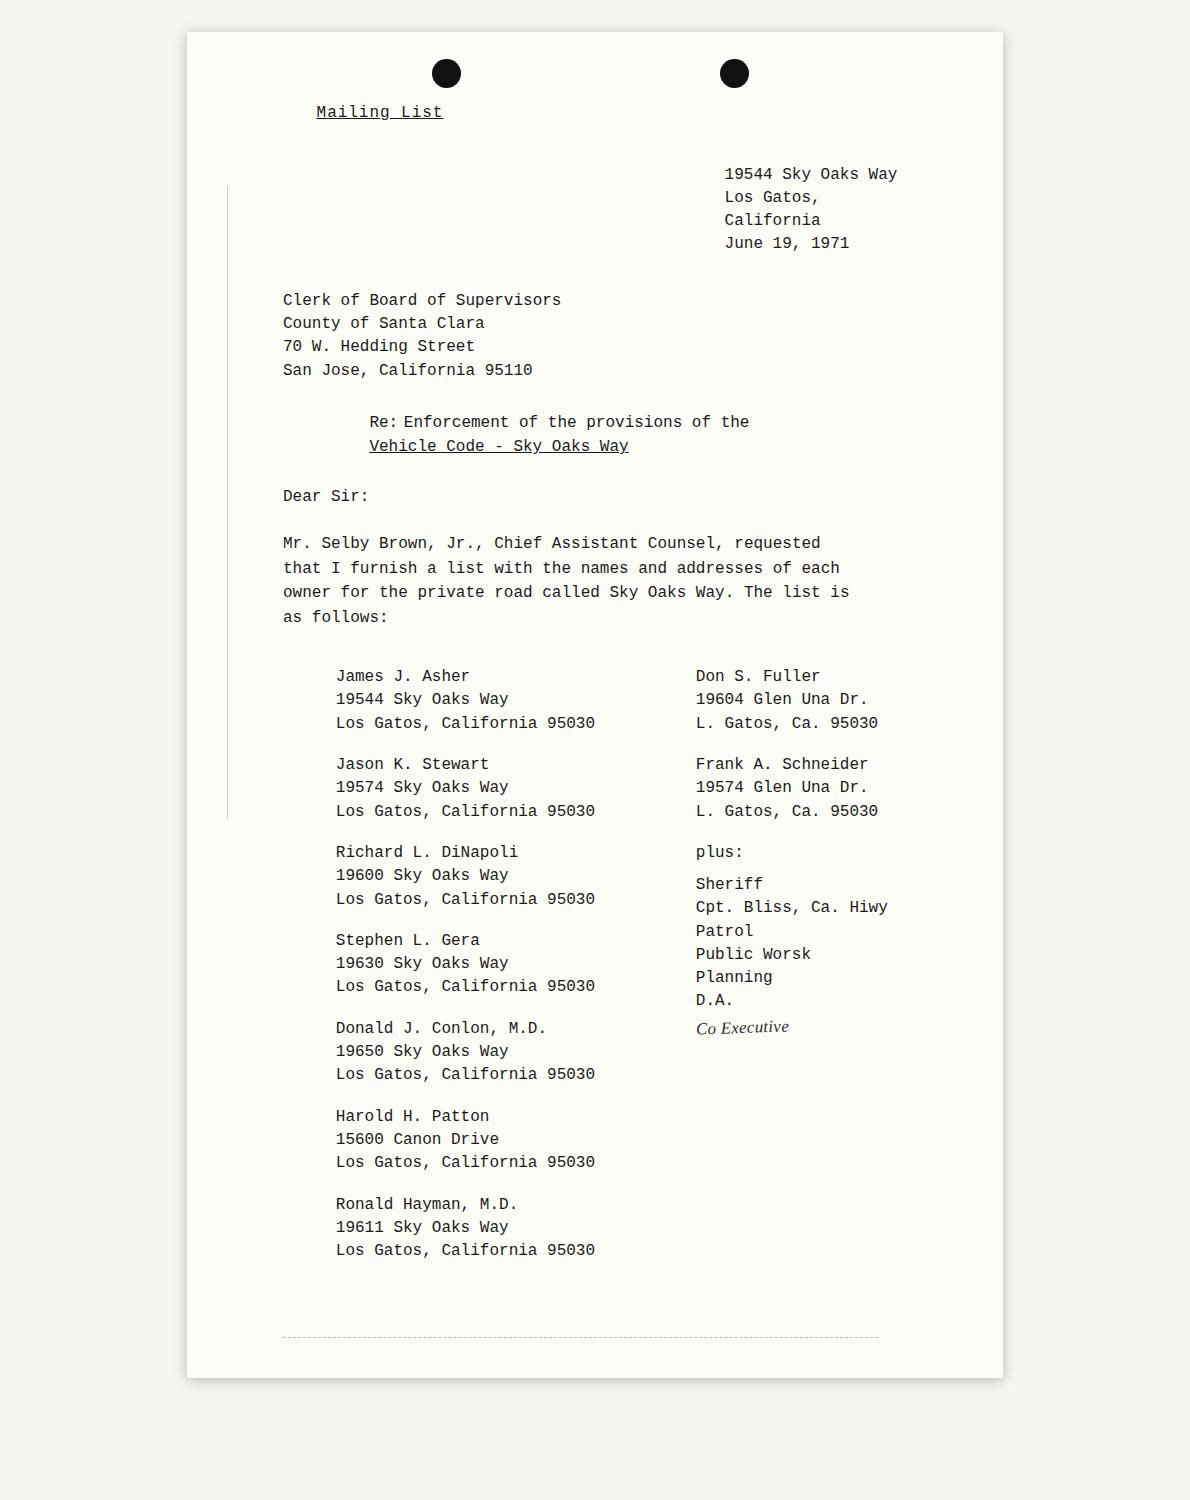Mailing List
19544 Sky Oaks Way Los Gatos, California June 19, 1971
Clerk of Board of Supervisors County of Santa Clara 70 W. Hedding Street San Jose, California 95110
Re: Enforcement of the provisions of the
Vehicle Code - Sky Oaks Way
Dear Sir:
Mr. Selby Brown, Jr., Chief Assistant Counsel, requested that I furnish a list with the names and addresses of each owner for the private road called Sky Oaks Way. The list is as follows:
James J. Asher 19544 Sky Oaks Way Los Gatos, California 95030
Jason K. Stewart 19574 Sky Oaks Way Los Gatos, California 95030
Richard L. DiNapoli 19600 Sky Oaks Way Los Gatos, California 95030
Stephen L. Gera 19630 Sky Oaks Way Los Gatos, California 95030
Donald J. Conlon, M.D. 19650 Sky Oaks Way Los Gatos, California 95030
Harold H. Patton 15600 Canon Drive Los Gatos, California 95030
Ronald Hayman, M.D. 19611 Sky Oaks Way Los Gatos, California 95030
Don S. Fuller 19604 Glen Una Dr. L. Gatos, Ca. 95030
Frank A. Schneider 19574 Glen Una Dr. L. Gatos, Ca. 95030
plus:
Sheriff
Cpt. Bliss, Ca. Hiwy Patrol
Public Worsk
Planning
D.A.
Co Executive